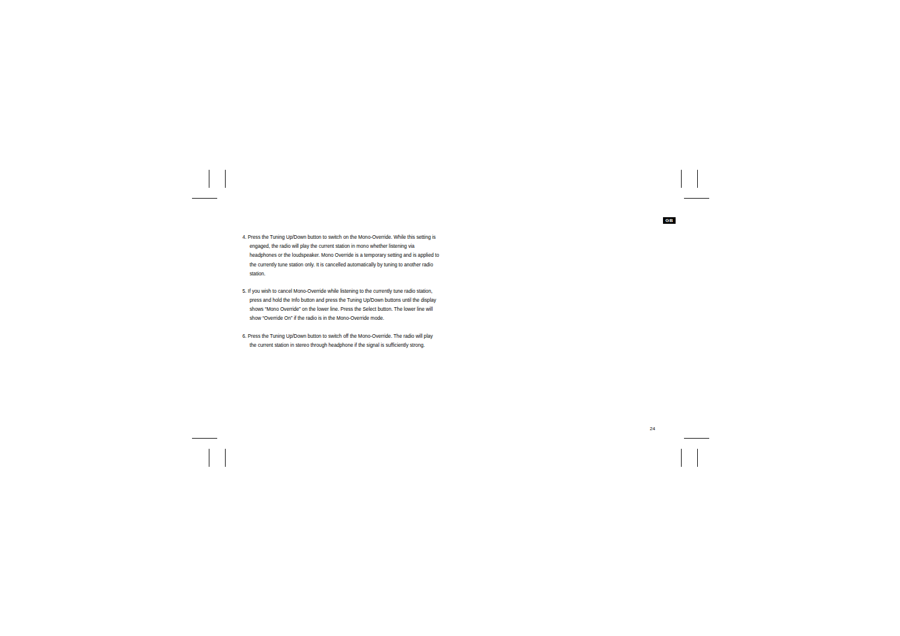GB
4. Press the Tuning Up/Down button to switch on the Mono-Override. While this setting is engaged, the radio will play the current station in mono whether listening via headphones or the loudspeaker. Mono Override is a temporary setting and is applied to the currently tune station only. It is cancelled automatically by tuning to another radio station.
5. If you wish to cancel Mono-Override while listening to the currently tune radio station, press and hold the Info button and press the Tuning Up/Down buttons until the display shows “Mono Override” on the lower line. Press the Select button. The lower line will show “Override On” if the radio is in the Mono-Override mode.
6. Press the Tuning Up/Down button to switch off the Mono-Override. The radio will play the current station in stereo through headphone if the signal is sufficiently strong.
24